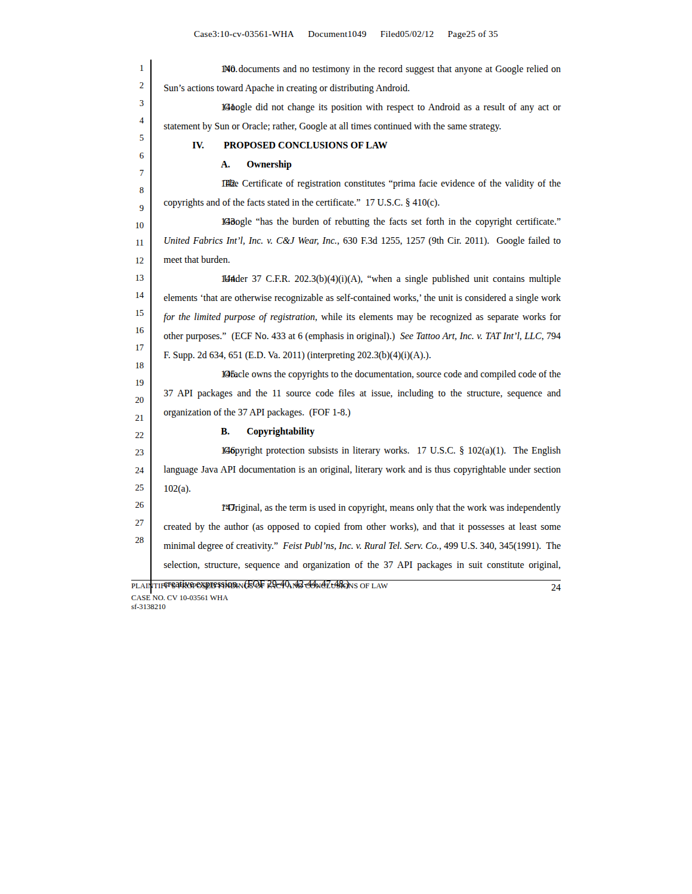Case3:10-cv-03561-WHA Document1049 Filed05/02/12 Page25 of 35
1
2
3
4
5
6
7
8
9
10
11
12
13
14
15
16
17
18
19
20
21
22
23
24
25
26
27
28
140. No documents and no testimony in the record suggest that anyone at Google relied on Sun’s actions toward Apache in creating or distributing Android.
141. Google did not change its position with respect to Android as a result of any act or statement by Sun or Oracle; rather, Google at all times continued with the same strategy.
IV. PROPOSED CONCLUSIONS OF LAW
A. Ownership
142. The Certificate of registration constitutes “prima facie evidence of the validity of the copyrights and of the facts stated in the certificate.” 17 U.S.C. § 410(c).
143. Google “has the burden of rebutting the facts set forth in the copyright certificate.” United Fabrics Int’l, Inc. v. C&J Wear, Inc., 630 F.3d 1255, 1257 (9th Cir. 2011). Google failed to meet that burden.
144. Under 37 C.F.R. 202.3(b)(4)(i)(A), “when a single published unit contains multiple elements ‘that are otherwise recognizable as self-contained works,’ the unit is considered a single work for the limited purpose of registration, while its elements may be recognized as separate works for other purposes.” (ECF No. 433 at 6 (emphasis in original).) See Tattoo Art, Inc. v. TAT Int’l, LLC, 794 F. Supp. 2d 634, 651 (E.D. Va. 2011) (interpreting 202.3(b)(4)(i)(A).).
145. Oracle owns the copyrights to the documentation, source code and compiled code of the 37 API packages and the 11 source code files at issue, including to the structure, sequence and organization of the 37 API packages. (FOF 1-8.)
B. Copyrightability
146. Copyright protection subsists in literary works. 17 U.S.C. § 102(a)(1). The English language Java API documentation is an original, literary work and is thus copyrightable under section 102(a).
147.“Original, as the term is used in copyright, means only that the work was independently created by the author (as opposed to copied from other works), and that it possesses at least some minimal degree of creativity.” Feist Publ’ns, Inc. v. Rural Tel. Serv. Co., 499 U.S. 340, 345(1991). The selection, structure, sequence and organization of the 37 API packages in suit constitute original, creative expression. (FOF 29-40, 42-44, 47-48.)
PLAINTIFF’S PROPOSED FINDINGS OF FACT AND CONCLUSIONS OF LAW
24
CASE NO. CV 10-03561 WHA
sf-3138210